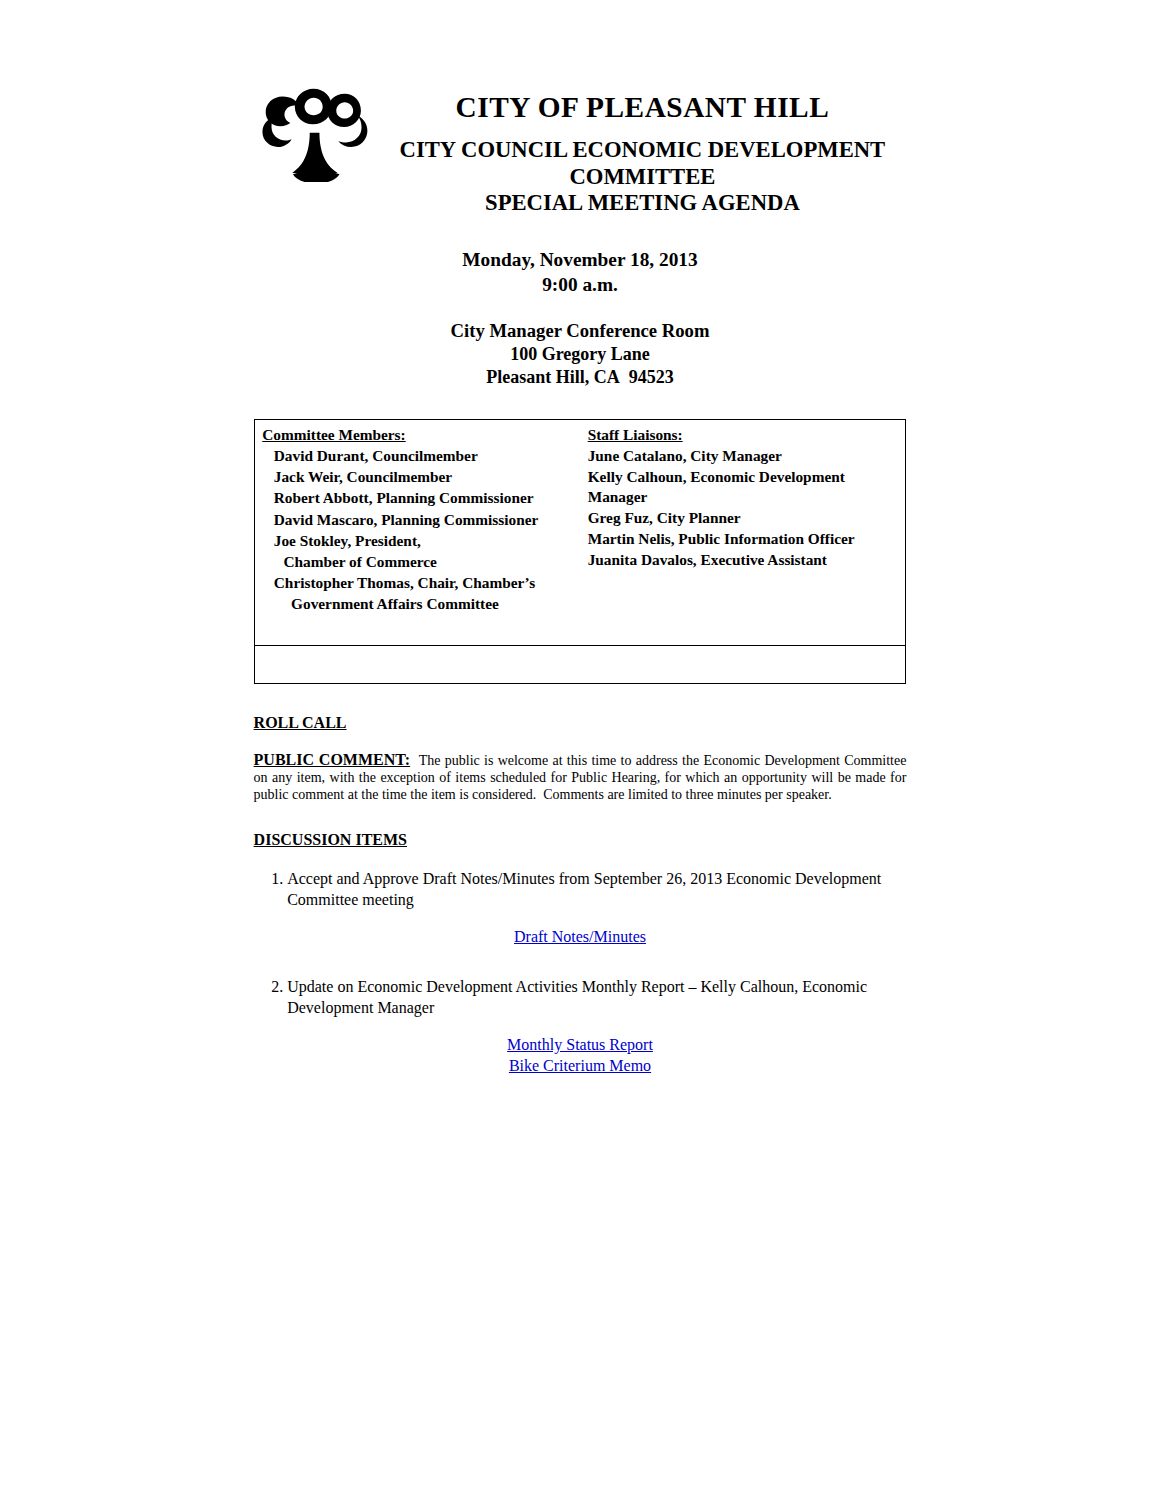CITY OF PLEASANT HILL
CITY COUNCIL ECONOMIC DEVELOPMENT COMMITTEE
SPECIAL MEETING AGENDA
Monday, November 18, 2013
9:00 a.m.
City Manager Conference Room
100 Gregory Lane
Pleasant Hill, CA 94523
| Committee Members: David Durant, Councilmember Jack Weir, Councilmember Robert Abbott, Planning Commissioner David Mascaro, Planning Commissioner Joe Stokley, President, Chamber of Commerce Christopher Thomas, Chair, Chamber’s Government Affairs Committee | Staff Liaisons: June Catalano, City Manager Kelly Calhoun, Economic Development Manager Greg Fuz, City Planner Martin Nelis, Public Information Officer Juanita Davalos, Executive Assistant |
ROLL CALL
PUBLIC COMMENT: The public is welcome at this time to address the Economic Development Committee on any item, with the exception of items scheduled for Public Hearing, for which an opportunity will be made for public comment at the time the item is considered. Comments are limited to three minutes per speaker.
DISCUSSION ITEMS
Accept and Approve Draft Notes/Minutes from September 26, 2013 Economic Development Committee meeting
Draft Notes/Minutes
Update on Economic Development Activities Monthly Report – Kelly Calhoun, Economic Development Manager
Monthly Status Report
Bike Criterium Memo